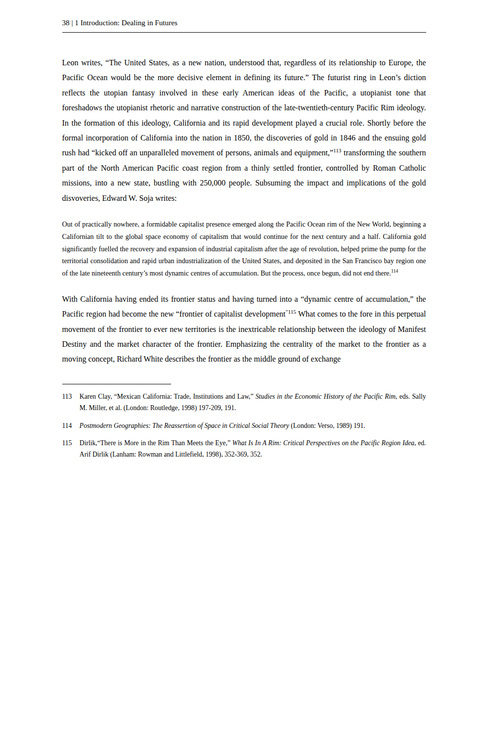38 | 1 Introduction: Dealing in Futures
Leon writes, “The United States, as a new nation, understood that, regardless of its relationship to Europe, the Pacific Ocean would be the more decisive element in defining its future.” The futurist ring in Leon’s diction reflects the utopian fantasy involved in these early American ideas of the Pacific, a utopianist tone that foreshadows the utopianist rhetoric and narrative construction of the late-twentieth-century Pacific Rim ideology. In the formation of this ideology, California and its rapid development played a crucial role. Shortly before the formal incorporation of California into the nation in 1850, the discoveries of gold in 1846 and the ensuing gold rush had “kicked off an unparalleled movement of persons, animals and equipment,”113 transforming the southern part of the North American Pacific coast region from a thinly settled frontier, controlled by Roman Catholic missions, into a new state, bustling with 250,000 people. Subsuming the impact and implications of the gold disvoveries, Edward W. Soja writes:
Out of practically nowhere, a formidable capitalist presence emerged along the Pacific Ocean rim of the New World, beginning a Californian tilt to the global space economy of capitalism that would continue for the next century and a half. California gold significantly fuelled the recovery and expansion of industrial capitalism after the age of revolution, helped prime the pump for the territorial consolidation and rapid urban industrialization of the United States, and deposited in the San Francisco bay region one of the late nineteenth century’s most dynamic centres of accumulation. But the process, once begun, did not end there.114
With California having ended its frontier status and having turned into a “dynamic centre of accumulation,” the Pacific region had become the new “frontier of capitalist development”115 What comes to the fore in this perpetual movement of the frontier to ever new territories is the inextricable relationship between the ideology of Manifest Destiny and the market character of the frontier. Emphasizing the centrality of the market to the frontier as a moving concept, Richard White describes the frontier as the middle ground of exchange
Karen Clay, “Mexican California: Trade, Institutions and Law,” Studies in the Economic History of the Pacific Rim, eds. Sally M. Miller, et al. (London: Routledge, 1998) 197-209, 191.
Postmodern Geographies: The Reassertion of Space in Critical Social Theory (London: Verso, 1989) 191.
Dirlik,“There is More in the Rim Than Meets the Eye,” What Is In A Rim: Critical Perspectives on the Pacific Region Idea, ed. Arif Dirlik (Lanham: Rowman and Littlefield, 1998), 352-369, 352.